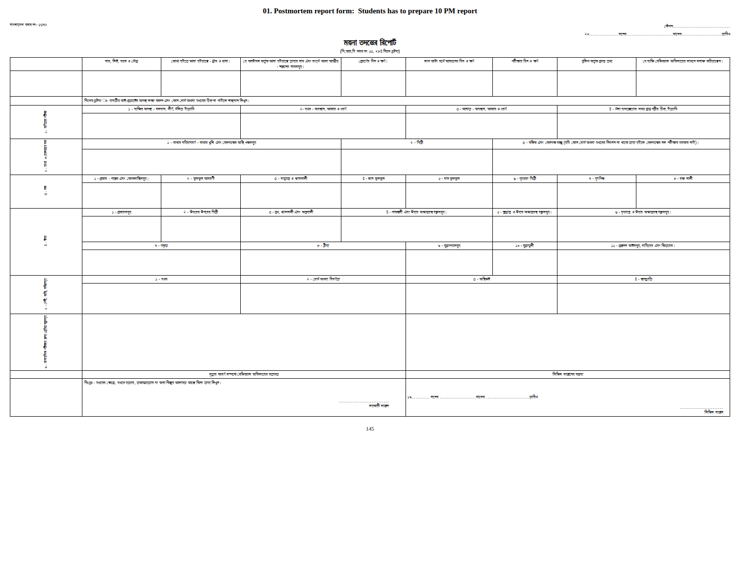01. Postmortem report form: Students has to prepare 10 PM report
বাংলাদেশ ফরম নং- ৫৩৭২
স্টেশন.................................
২০................. সনের........................... মাসের....................... তারিখ
ময়না তদন্তের রিপোর্ট
(পি,আর,বি ফরম নং ৫৫, ২৮৪ নিয়ম দ্রষ্টব্য)
| | নাম, লিঙ্গ, বয়স ও গোত্র | কোথা হইতে আনা হইয়াছে - গ্রাম ও থানা। | যে কনষ্টাবল কর্তৃক আনা হইয়াছে তাহার নাম এবং সংগে আসা আত্মীয় - স্বজনের নামসমূহ। | প্রেরণের দিন ও ক্ষণ। | লাশ কাটা মর্গে আনয়নের দিন ও ক্ষণ | পরীক্ষার দিন ও ক্ষণ | পুলিশ কর্তৃক প্রদত্ত তথ্য | যে ব্যক্তি মেডিক্যাল অফিসারের সামনে সনাক্ত করিয়াছেন। |
| | বিশেষ দ্রষ্টব্য ঃ- যাবতীয় অঙ্গ-প্রত্যঙ্গের অবস্থা লক্ষ্য করুন এবং কোন রোগ অথবা যখমের চিহ্ন না পাইলে স্বাস্থ্যবান লিখুন। |
| ১ - বাহিরের পরীক্ষা | ১ - ব্যক্তির অবস্থা - বলবান, শীর্ণ, গলিত ইত্যাদি | ২- যখম - অবস্থান, আকার ও ধরণ | ৩ - আঘাত - অবস্থান, আকার ও ধরণ | ৪ - গলা ব্যবচ্ছেদের সময় প্রাপ্ত পল্লীর চিহ্ন, ইত্যাদি |
| ২ - মাথা ও মেরুদন্ডের নল | ১ - মাথার বহিরাবরণ - মাথার খুলি এবং মেরুদন্ডের অস্থি খন্ডসমূহ | ২ - ঝিল্লী | ৩ - মস্তিষ্ক এবং মেরুদন্ড রজ্জু (যদি কোন রোগ অথবা যখমের নিদর্শন না থাকে তাহা হইলে মেরুদন্ডের নল পরীক্ষার দরকার নাই)। |
| ৩ - বক্ষ | ১ - প্রকার - পাজর এবং কোমলাস্থিসমূহ। | ২ - ফুসফুস আবরণী | ৩ - বায়ুযন্ত্র ও শ্বাসনালী | ৪ - ডান ফুসফুস | ৫ - বাম ফুসফুস | ৬ - হৃদয়রা ঝিল্লী | ৭ - হৃৎপিন্ড | ৮ - রক্ত নালী |
| ৪ - উদর | ১ - প্রকারসমূহ | ২ - উদরের উপরের ঝিল্লী | ৩ - মুখ, শ্বাসনালী এবং অন্ননালী | ৪ - পাকস্থলী এবং উহার অভ্যন্তরস্থ বস্তুসমূহ। | ৫ - ক্ষুদ্রান্ত্র ও উহার অভ্যন্তরস্থ বস্তুসমূহ। | ৬ - বৃহদান্ত্র ও উহার অভ্যন্তরস্থ বস্তুসমূহ। |
| ৭ - যকৃত | ৮ - প্লীহা | ৯ - মূত্রাশয়সমূহ | ১০ - মূত্রাহুলী | ১১ - প্রজনন অঙ্গসমূহ, বাহিরের এবং ভিতরের। |
| ৫ - পেশী, অস্থি, সন্ধিসমূহ | ১ - যখম | ২ - রোগ অথবা বিবর্ণতা | ৩ - অস্থিভঙ্গ | ৪ - স্থানচ্যুতি |
| ৬ - রাসায়নিক পরীক্ষার জন্য প্রেরিত বস্তুসমূহ | | |
| | মৃত্যুর কারণ সম্পর্কে মেডিক্যাল অফিসারের মতামত | সিভিল সার্জনের মন্তব্য |
| | বিঃ দ্রঃ - যখমের ক্ষেত্রে, যখমে হত্যার, তআত্মহত্যার বা অন্য কিছুর আলামত আছে কিনা তাহা লিখুন। ............................. সহকারী সার্জন | ১৯ .......... সনের ..................... মাসের ......................... তারিখ ......................... সিভিল সার্জন |
145